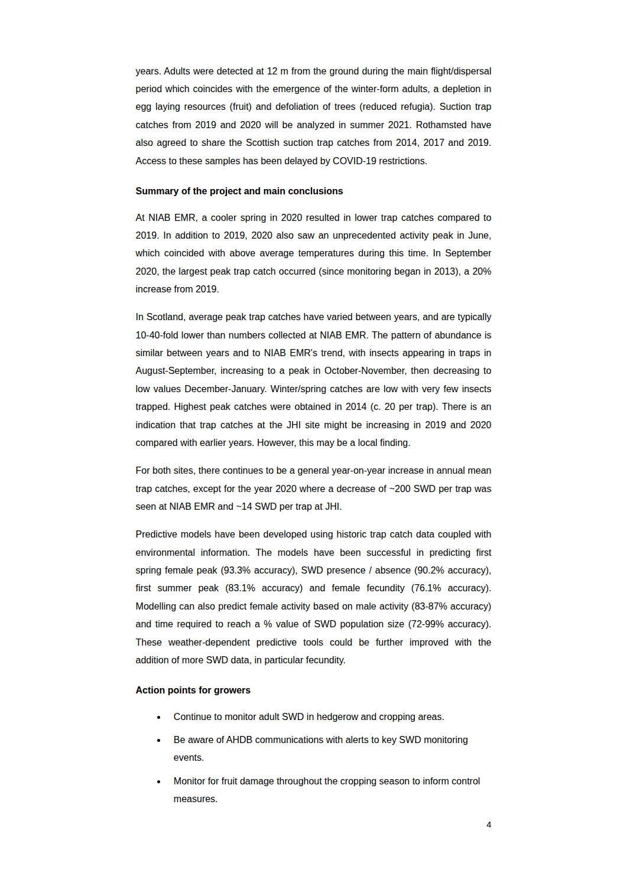years. Adults were detected at 12 m from the ground during the main flight/dispersal period which coincides with the emergence of the winter-form adults, a depletion in egg laying resources (fruit) and defoliation of trees (reduced refugia). Suction trap catches from 2019 and 2020 will be analyzed in summer 2021. Rothamsted have also agreed to share the Scottish suction trap catches from 2014, 2017 and 2019. Access to these samples has been delayed by COVID-19 restrictions.
Summary of the project and main conclusions
At NIAB EMR, a cooler spring in 2020 resulted in lower trap catches compared to 2019. In addition to 2019, 2020 also saw an unprecedented activity peak in June, which coincided with above average temperatures during this time. In September 2020, the largest peak trap catch occurred (since monitoring began in 2013), a 20% increase from 2019.
In Scotland, average peak trap catches have varied between years, and are typically 10-40-fold lower than numbers collected at NIAB EMR. The pattern of abundance is similar between years and to NIAB EMR's trend, with insects appearing in traps in August-September, increasing to a peak in October-November, then decreasing to low values December-January. Winter/spring catches are low with very few insects trapped. Highest peak catches were obtained in 2014 (c. 20 per trap). There is an indication that trap catches at the JHI site might be increasing in 2019 and 2020 compared with earlier years. However, this may be a local finding.
For both sites, there continues to be a general year-on-year increase in annual mean trap catches, except for the year 2020 where a decrease of ~200 SWD per trap was seen at NIAB EMR and ~14 SWD per trap at JHI.
Predictive models have been developed using historic trap catch data coupled with environmental information. The models have been successful in predicting first spring female peak (93.3% accuracy), SWD presence / absence (90.2% accuracy), first summer peak (83.1% accuracy) and female fecundity (76.1% accuracy). Modelling can also predict female activity based on male activity (83-87% accuracy) and time required to reach a % value of SWD population size (72-99% accuracy). These weather-dependent predictive tools could be further improved with the addition of more SWD data, in particular fecundity.
Action points for growers
Continue to monitor adult SWD in hedgerow and cropping areas.
Be aware of AHDB communications with alerts to key SWD monitoring events.
Monitor for fruit damage throughout the cropping season to inform control measures.
4